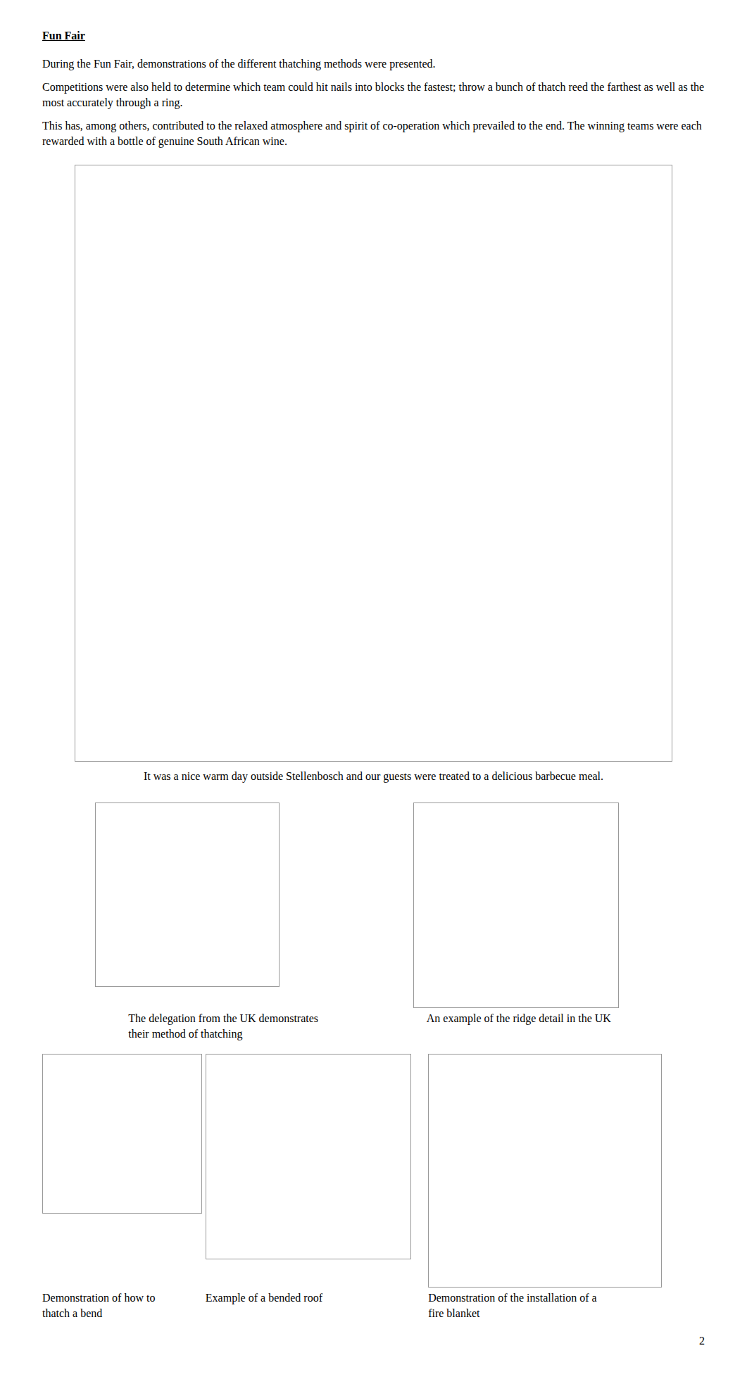Fun Fair
During the Fun Fair, demonstrations of the different thatching methods were presented.
Competitions were also held to determine which team could hit nails into blocks the fastest; throw a bunch of thatch reed the farthest as well as the most accurately through a ring.
This has, among others, contributed to the relaxed atmosphere and spirit of co-operation which prevailed to the end. The winning teams were each rewarded with a bottle of genuine South African wine.
It was a nice warm day outside Stellenbosch and our guests were treated to a delicious barbecue meal.
The delegation from the UK demonstrates
their method of thatching
An example of the ridge detail in the UK
Demonstration of how to
thatch a bend
Example of a bended roof
Demonstration of the installation of a
fire blanket
2